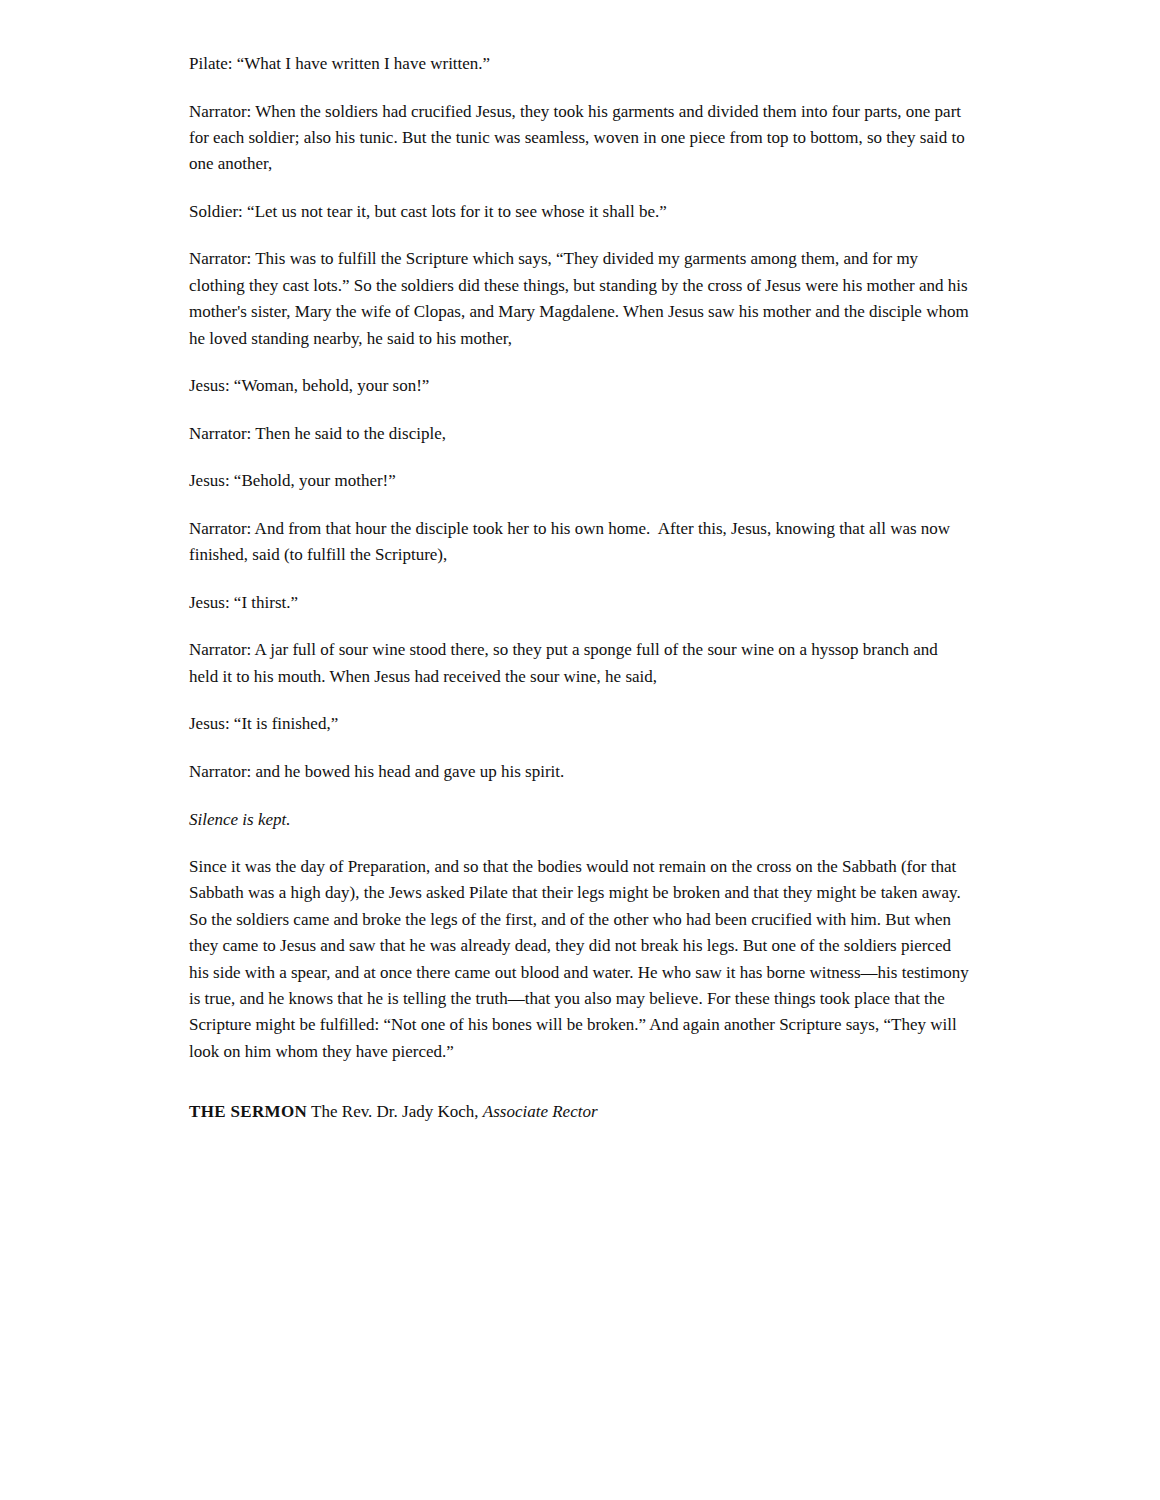Pilate: “What I have written I have written.”
Narrator: When the soldiers had crucified Jesus, they took his garments and divided them into four parts, one part for each soldier; also his tunic. But the tunic was seamless, woven in one piece from top to bottom, so they said to one another,
Soldier: “Let us not tear it, but cast lots for it to see whose it shall be.”
Narrator: This was to fulfill the Scripture which says, “They divided my garments among them, and for my clothing they cast lots.” So the soldiers did these things, but standing by the cross of Jesus were his mother and his mother's sister, Mary the wife of Clopas, and Mary Magdalene. When Jesus saw his mother and the disciple whom he loved standing nearby, he said to his mother,
Jesus: “Woman, behold, your son!”
Narrator: Then he said to the disciple,
Jesus: “Behold, your mother!”
Narrator: And from that hour the disciple took her to his own home. After this, Jesus, knowing that all was now finished, said (to fulfill the Scripture),
Jesus: “I thirst.”
Narrator: A jar full of sour wine stood there, so they put a sponge full of the sour wine on a hyssop branch and held it to his mouth. When Jesus had received the sour wine, he said,
Jesus: “It is finished,”
Narrator: and he bowed his head and gave up his spirit.
Silence is kept.
Since it was the day of Preparation, and so that the bodies would not remain on the cross on the Sabbath (for that Sabbath was a high day), the Jews asked Pilate that their legs might be broken and that they might be taken away. So the soldiers came and broke the legs of the first, and of the other who had been crucified with him. But when they came to Jesus and saw that he was already dead, they did not break his legs. But one of the soldiers pierced his side with a spear, and at once there came out blood and water. He who saw it has borne witness—his testimony is true, and he knows that he is telling the truth—that you also may believe. For these things took place that the Scripture might be fulfilled: “Not one of his bones will be broken.” And again another Scripture says, “They will look on him whom they have pierced.”
THE SERMON The Rev. Dr. Jady Koch, Associate Rector